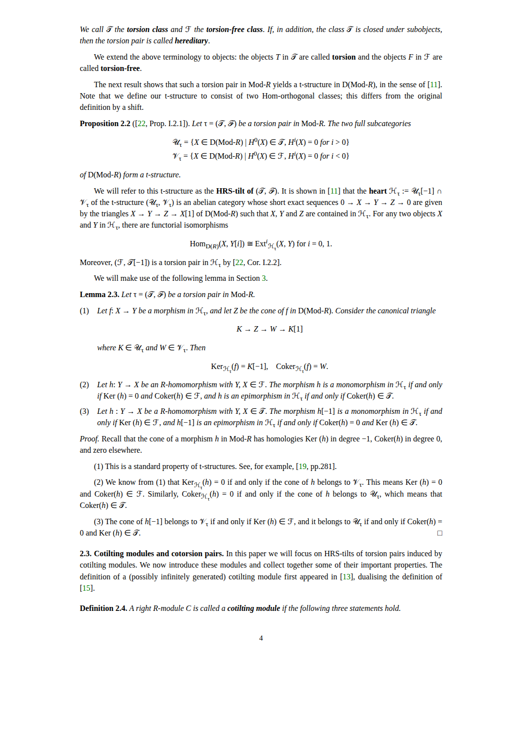We call 𝒯 the torsion class and ℱ the torsion-free class. If, in addition, the class 𝒯 is closed under subobjects, then the torsion pair is called hereditary.
We extend the above terminology to objects: the objects T in 𝒯 are called torsion and the objects F in ℱ are called torsion-free.
The next result shows that such a torsion pair in Mod-R yields a t-structure in D(Mod-R), in the sense of [11]. Note that we define our t-structure to consist of two Hom-orthogonal classes; this differs from the original definition by a shift.
Proposition 2.2 ([22, Prop. I.2.1]). Let τ = (𝒯, ℱ) be a torsion pair in Mod-R. The two full subcategories
𝒰τ = {X ∈ D(Mod-R) | H0(X) ∈ 𝒯, Hi(X) = 0 for i > 0} 𝒱τ = {X ∈ D(Mod-R) | H0(X) ∈ ℱ, Hi(X) = 0 for i < 0}
of D(Mod-R) form a t-structure.
We will refer to this t-structure as the HRS-tilt of (𝒯, ℱ). It is shown in [11] that the heart ℋτ := 𝒰τ[−1] ∩ 𝒱τ of the t-structure (𝒰τ, 𝒱τ) is an abelian category whose short exact sequences 0 → X → Y → Z → 0 are given by the triangles X → Y → Z → X[1] of D(Mod-R) such that X, Y and Z are contained in ℋτ. For any two objects X and Y in ℋτ, there are functorial isomorphisms
HomD(R)(X, Y[i]) ≅ Extiℋτ(X, Y) for i = 0, 1.
Moreover, (ℱ, 𝒯[−1]) is a torsion pair in ℋτ by [22, Cor. I.2.2].
We will make use of the following lemma in Section 3.
Lemma 2.3. Let τ = (𝒯, ℱ) be a torsion pair in Mod-R.
(1) Let f: X → Y be a morphism in ℋτ, and let Z be the cone of f in D(Mod-R). Consider the canonical triangle
K → Z → W → K[1]
where K ∈ 𝒰τ and W ∈ 𝒱τ. Then
Kerℋτ(f) = K[−1], Cokerℋτ(f) = W.
(2) Let h: Y → X be an R-homomorphism with Y, X ∈ ℱ. The morphism h is a monomorphism in ℋτ if and only if Ker (h) = 0 and Coker(h) ∈ ℱ, and h is an epimorphism in ℋτ if and only if Coker(h) ∈ 𝒯.
(3) Let h : Y → X be a R-homomorphism with Y, X ∈ 𝒯. The morphism h[−1] is a monomorphism in ℋτ if and only if Ker (h) ∈ ℱ, and h[−1] is an epimorphism in ℋτ if and only if Coker(h) = 0 and Ker (h) ∈ 𝒯.
Proof. Recall that the cone of a morphism h in Mod-R has homologies Ker (h) in degree −1, Coker(h) in degree 0, and zero elsewhere.
(1) This is a standard property of t-structures. See, for example, [19, pp.281].
(2) We know from (1) that Kerℋτ(h) = 0 if and only if the cone of h belongs to 𝒱τ. This means Ker (h) = 0 and Coker(h) ∈ ℱ. Similarly, Cokerℋτ(h) = 0 if and only if the cone of h belongs to 𝒰τ, which means that Coker(h) ∈ 𝒯.
(3) The cone of h[−1] belongs to 𝒱τ if and only if Ker (h) ∈ ℱ, and it belongs to 𝒰τ if and only if Coker(h) = 0 and Ker (h) ∈ 𝒯. □
2.3. Cotilting modules and cotorsion pairs. In this paper we will focus on HRS-tilts of torsion pairs induced by cotilting modules. We now introduce these modules and collect together some of their important properties. The definition of a (possibly infinitely generated) cotilting module first appeared in [13], dualising the definition of [15].
Definition 2.4. A right R-module C is called a cotilting module if the following three statements hold.
4